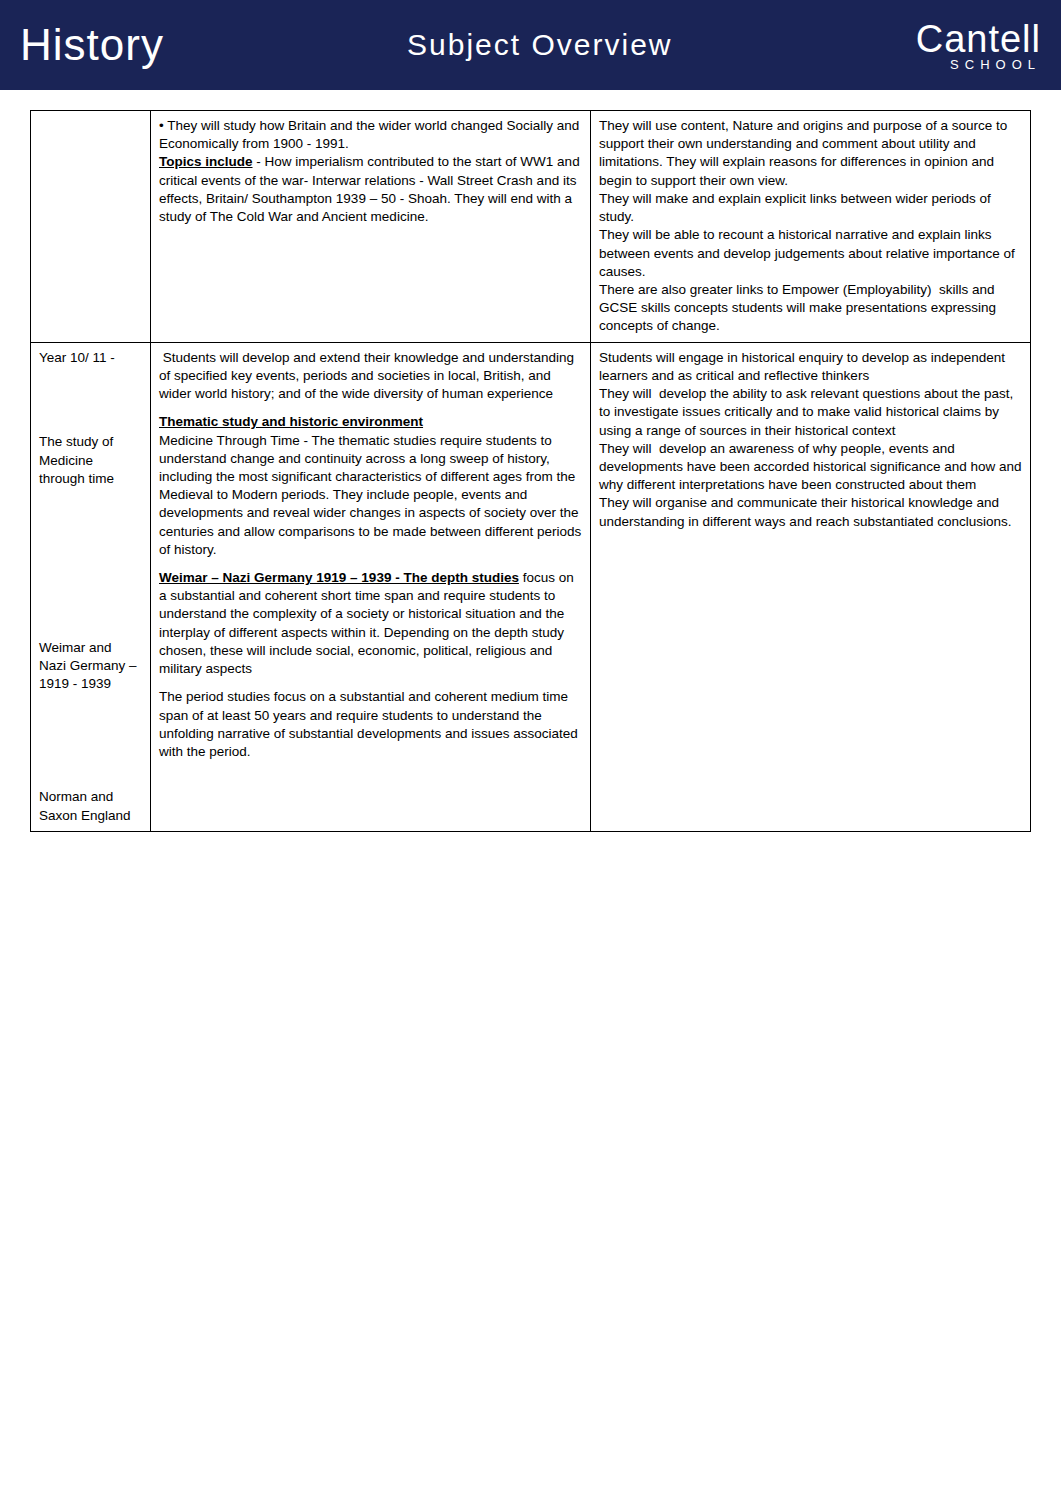History
Subject Overview
Cantell
SCHOOL
| | • They will study how Britain and the wider world changed Socially and Economically from 1900 - 1991. Topics include - How imperialism contributed to the start of WW1 and critical events of the war- Interwar relations - Wall Street Crash and its effects, Britain/ Southampton 1939 – 50 - Shoah. They will end with a study of The Cold War and Ancient medicine. | They will use content, Nature and origins and purpose of a source to support their own understanding and comment about utility and limitations. They will explain reasons for differences in opinion and begin to support their own view. They will make and explain explicit links between wider periods of study. They will be able to recount a historical narrative and explain links between events and develop judgements about relative importance of causes. There are also greater links to Empower (Employability) skills and GCSE skills concepts students will make presentations expressing concepts of change. |
| Year 10/ 11 - The study of Medicine through time Weimar and Nazi Germany – 1919 - 1939 Norman and Saxon England | Students will develop and extend their knowledge and understanding of specified key events, periods and societies in local, British, and wider world history; and of the wide diversity of human experience Thematic study and historic environment Medicine Through Time - The thematic studies require students to understand change and continuity across a long sweep of history, including the most significant characteristics of different ages from the Medieval to Modern periods. They include people, events and developments and reveal wider changes in aspects of society over the centuries and allow comparisons to be made between different periods of history. Weimar – Nazi Germany 1919 – 1939 - The depth studies focus on a substantial and coherent short time span and require students to understand the complexity of a society or historical situation and the interplay of different aspects within it. Depending on the depth study chosen, these will include social, economic, political, religious and military aspects The period studies focus on a substantial and coherent medium time span of at least 50 years and require students to understand the unfolding narrative of substantial developments and issues associated with the period. | Students will engage in historical enquiry to develop as independent learners and as critical and reflective thinkers They will develop the ability to ask relevant questions about the past, to investigate issues critically and to make valid historical claims by using a range of sources in their historical context They will develop an awareness of why people, events and developments have been accorded historical significance and how and why different interpretations have been constructed about them They will organise and communicate their historical knowledge and understanding in different ways and reach substantiated conclusions. |